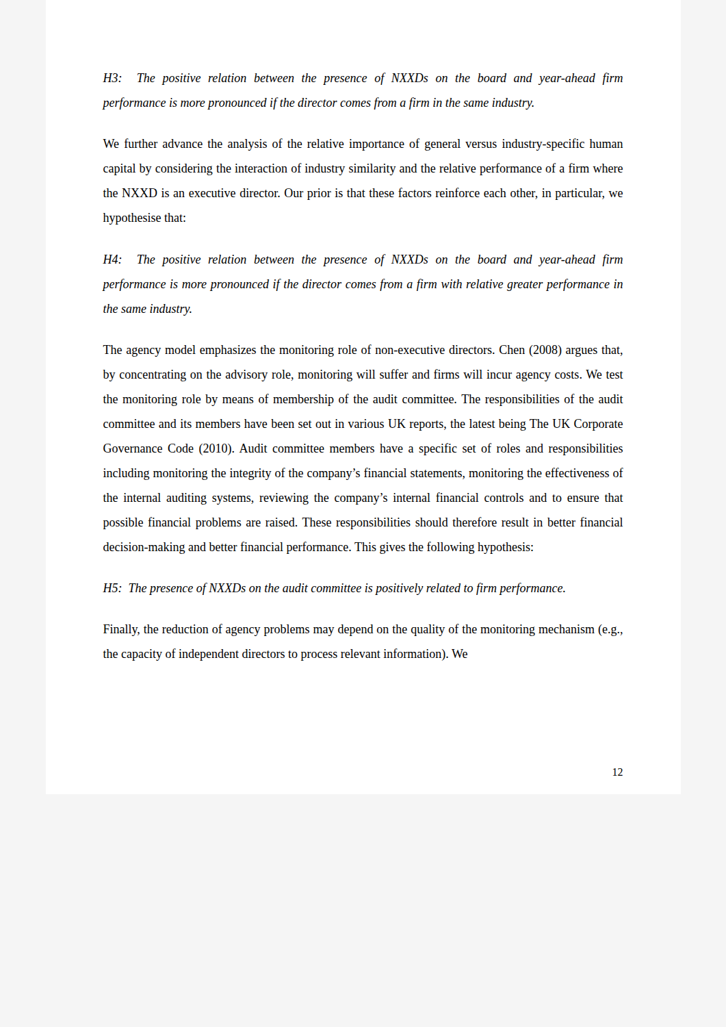H3: The positive relation between the presence of NXXDs on the board and year-ahead firm performance is more pronounced if the director comes from a firm in the same industry.
We further advance the analysis of the relative importance of general versus industry-specific human capital by considering the interaction of industry similarity and the relative performance of a firm where the NXXD is an executive director. Our prior is that these factors reinforce each other, in particular, we hypothesise that:
H4: The positive relation between the presence of NXXDs on the board and year-ahead firm performance is more pronounced if the director comes from a firm with relative greater performance in the same industry.
The agency model emphasizes the monitoring role of non-executive directors. Chen (2008) argues that, by concentrating on the advisory role, monitoring will suffer and firms will incur agency costs. We test the monitoring role by means of membership of the audit committee. The responsibilities of the audit committee and its members have been set out in various UK reports, the latest being The UK Corporate Governance Code (2010). Audit committee members have a specific set of roles and responsibilities including monitoring the integrity of the company’s financial statements, monitoring the effectiveness of the internal auditing systems, reviewing the company’s internal financial controls and to ensure that possible financial problems are raised. These responsibilities should therefore result in better financial decision-making and better financial performance. This gives the following hypothesis:
H5: The presence of NXXDs on the audit committee is positively related to firm performance.
Finally, the reduction of agency problems may depend on the quality of the monitoring mechanism (e.g., the capacity of independent directors to process relevant information). We
12